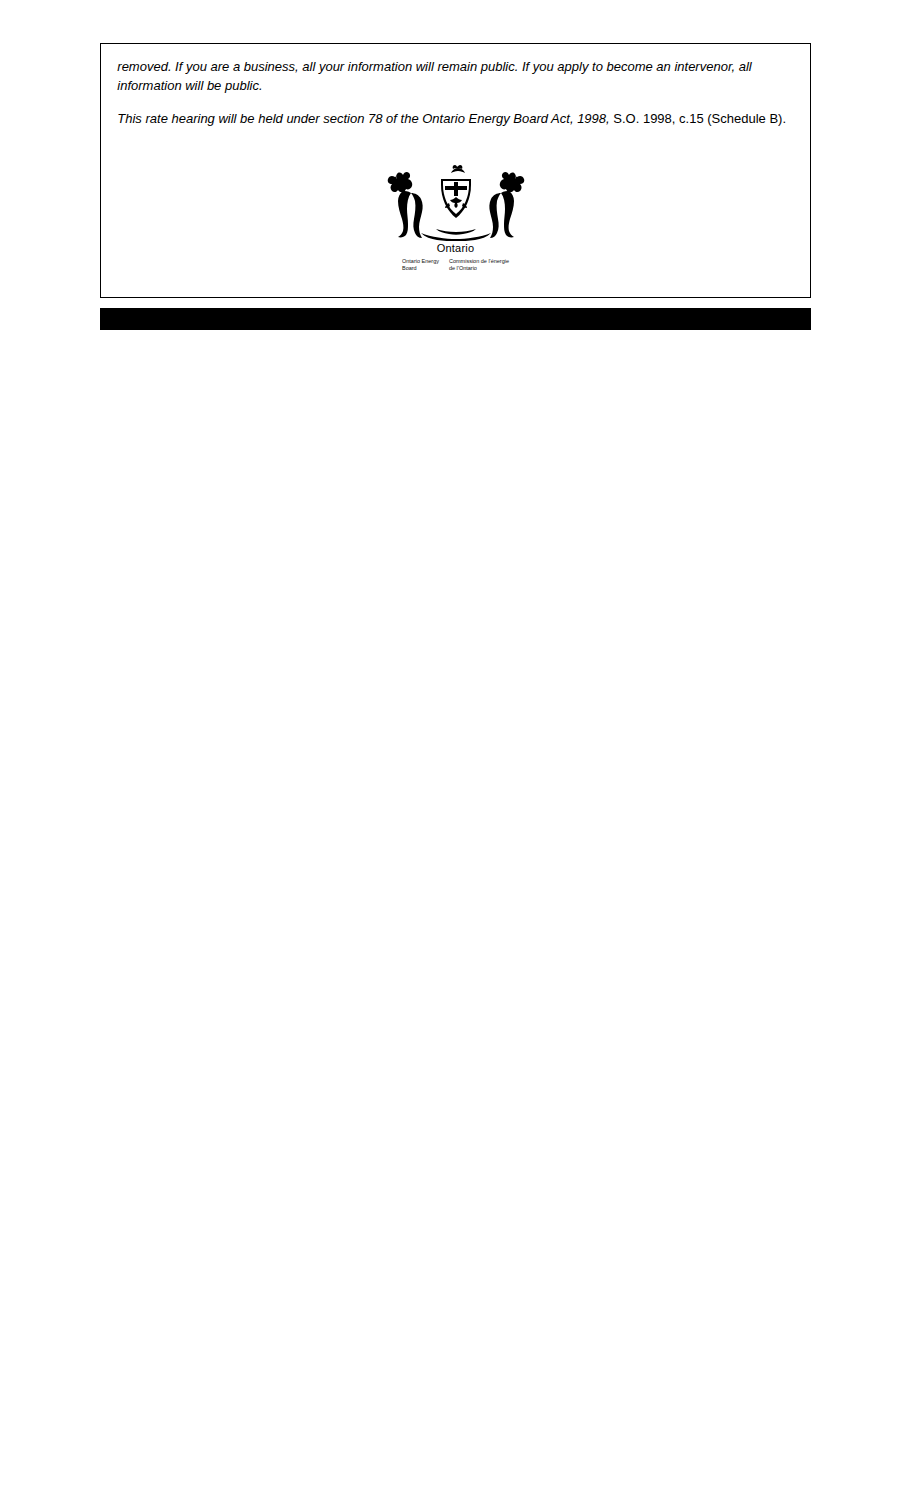removed. If you are a business, all your information will remain public. If you apply to become an intervenor, all information will be public.
This rate hearing will be held under section 78 of the Ontario Energy Board Act, 1998, S.O. 1998, c.15 (Schedule B).
Ontario
Ontario Energy
Board Commission de l'énergie
de l'Ontario